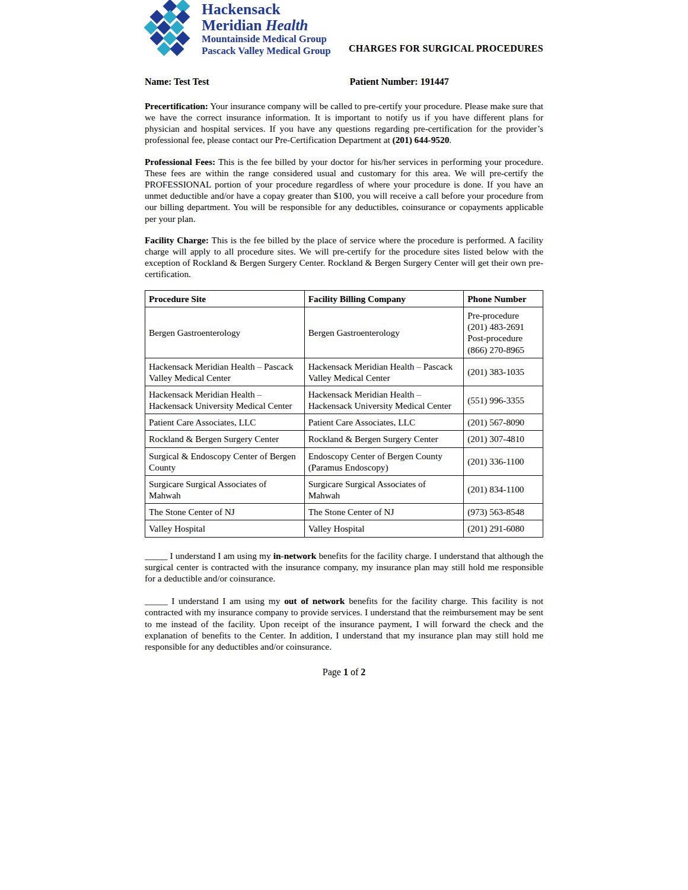Hackensack
Meridian Health
Mountainside Medical Group
Pascack Valley Medical Group
CHARGES FOR SURGICAL PROCEDURES
Name: Test Test
Patient Number: 191447
Precertification: Your insurance company will be called to pre-certify your procedure. Please make sure that we have the correct insurance information. It is important to notify us if you have different plans for physician and hospital services. If you have any questions regarding pre-certification for the provider’s professional fee, please contact our Pre-Certification Department at (201) 644-9520.
Professional Fees: This is the fee billed by your doctor for his/her services in performing your procedure. These fees are within the range considered usual and customary for this area. We will pre-certify the PROFESSIONAL portion of your procedure regardless of where your procedure is done. If you have an unmet deductible and/or have a copay greater than $100, you will receive a call before your procedure from our billing department. You will be responsible for any deductibles, coinsurance or copayments applicable per your plan.
Facility Charge: This is the fee billed by the place of service where the procedure is performed. A facility charge will apply to all procedure sites. We will pre-certify for the procedure sites listed below with the exception of Rockland & Bergen Surgery Center. Rockland & Bergen Surgery Center will get their own pre-certification.
| Procedure Site | Facility Billing Company | Phone Number |
| --- | --- | --- |
| Bergen Gastroenterology | Bergen Gastroenterology | Pre-procedure (201) 483-2691 Post-procedure (866) 270-8965 |
| Hackensack Meridian Health – Pascack Valley Medical Center | Hackensack Meridian Health – Pascack Valley Medical Center | (201) 383-1035 |
| Hackensack Meridian Health – Hackensack University Medical Center | Hackensack Meridian Health – Hackensack University Medical Center | (551) 996-3355 |
| Patient Care Associates, LLC | Patient Care Associates, LLC | (201) 567-8090 |
| Rockland & Bergen Surgery Center | Rockland & Bergen Surgery Center | (201) 307-4810 |
| Surgical & Endoscopy Center of Bergen County | Endoscopy Center of Bergen County (Paramus Endoscopy) | (201) 336-1100 |
| Surgicare Surgical Associates of Mahwah | Surgicare Surgical Associates of Mahwah | (201) 834-1100 |
| The Stone Center of NJ | The Stone Center of NJ | (973) 563-8548 |
| Valley Hospital | Valley Hospital | (201) 291-6080 |
_____ I understand I am using my in-network benefits for the facility charge. I understand that although the surgical center is contracted with the insurance company, my insurance plan may still hold me responsible for a deductible and/or coinsurance.
_____ I understand I am using my out of network benefits for the facility charge. This facility is not contracted with my insurance company to provide services. I understand that the reimbursement may be sent to me instead of the facility. Upon receipt of the insurance payment, I will forward the check and the explanation of benefits to the Center. In addition, I understand that my insurance plan may still hold me responsible for any deductibles and/or coinsurance.
Page 1 of 2